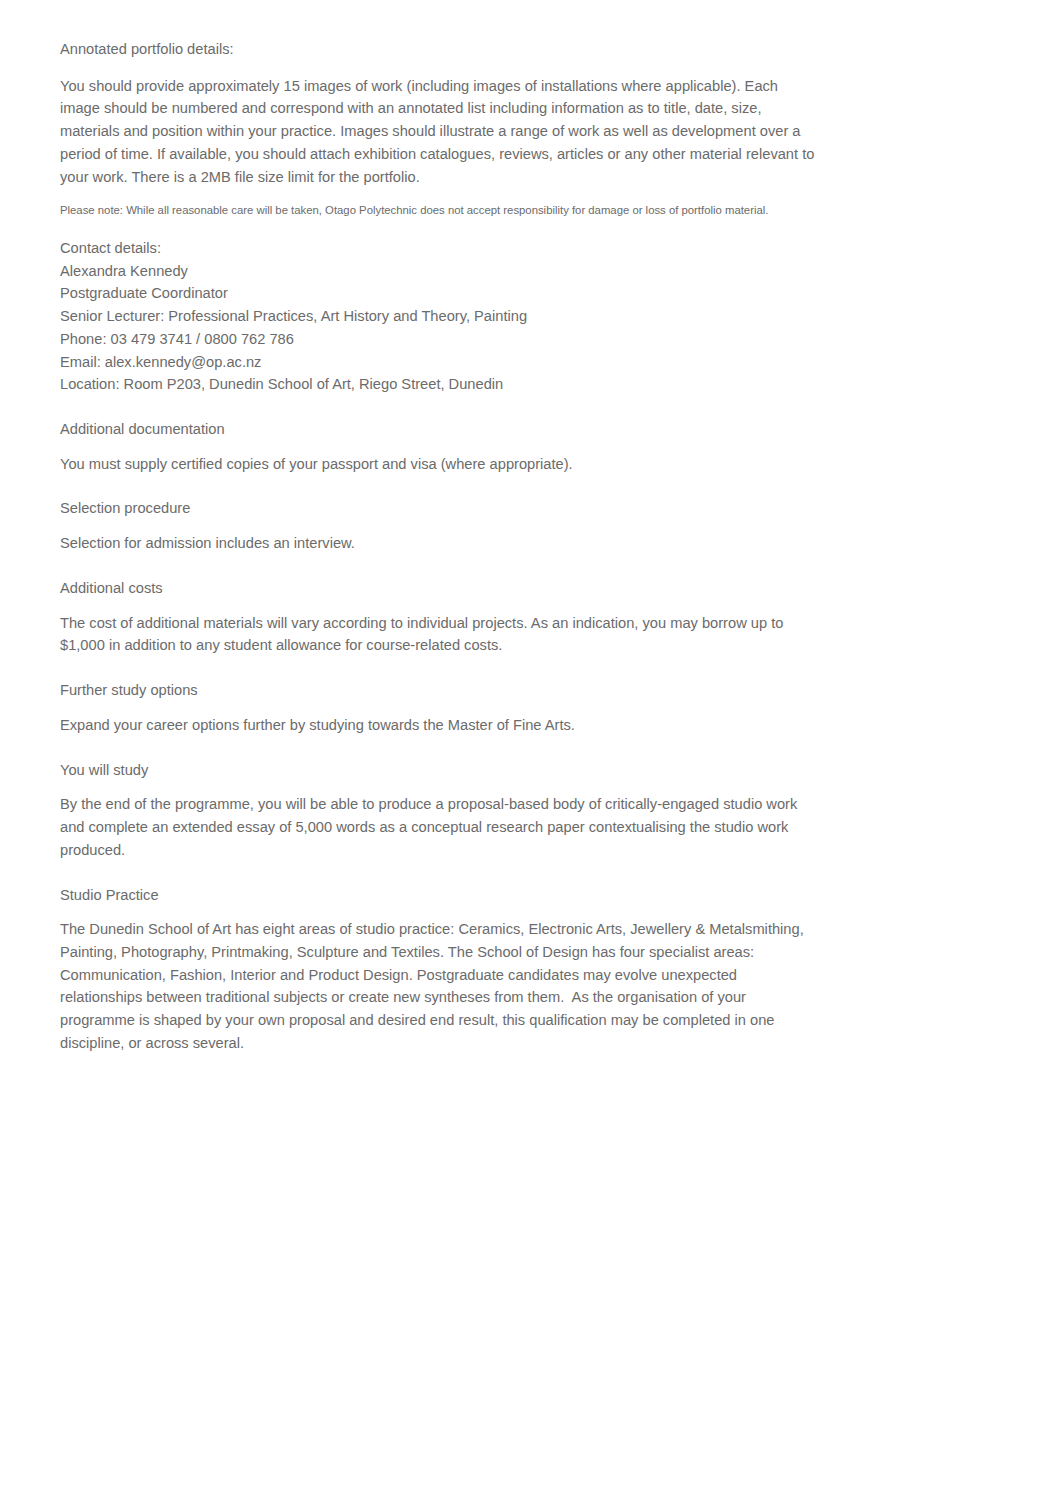Annotated portfolio details:
You should provide approximately 15 images of work (including images of installations where applicable). Each image should be numbered and correspond with an annotated list including information as to title, date, size, materials and position within your practice. Images should illustrate a range of work as well as development over a period of time. If available, you should attach exhibition catalogues, reviews, articles or any other material relevant to your work. There is a 2MB file size limit for the portfolio.
Please note: While all reasonable care will be taken, Otago Polytechnic does not accept responsibility for damage or loss of portfolio material.
Contact details:
Alexandra Kennedy
Postgraduate Coordinator
Senior Lecturer: Professional Practices, Art History and Theory, Painting
Phone: 03 479 3741 / 0800 762 786
Email: alex.kennedy@op.ac.nz
Location: Room P203, Dunedin School of Art, Riego Street, Dunedin
Additional documentation
You must supply certified copies of your passport and visa (where appropriate).
Selection procedure
Selection for admission includes an interview.
Additional costs
The cost of additional materials will vary according to individual projects. As an indication, you may borrow up to $1,000 in addition to any student allowance for course-related costs.
Further study options
Expand your career options further by studying towards the Master of Fine Arts.
You will study
By the end of the programme, you will be able to produce a proposal-based body of critically-engaged studio work and complete an extended essay of 5,000 words as a conceptual research paper contextualising the studio work produced.
Studio Practice
The Dunedin School of Art has eight areas of studio practice: Ceramics, Electronic Arts, Jewellery & Metalsmithing, Painting, Photography, Printmaking, Sculpture and Textiles. The School of Design has four specialist areas: Communication, Fashion, Interior and Product Design. Postgraduate candidates may evolve unexpected relationships between traditional subjects or create new syntheses from them. As the organisation of your programme is shaped by your own proposal and desired end result, this qualification may be completed in one discipline, or across several.